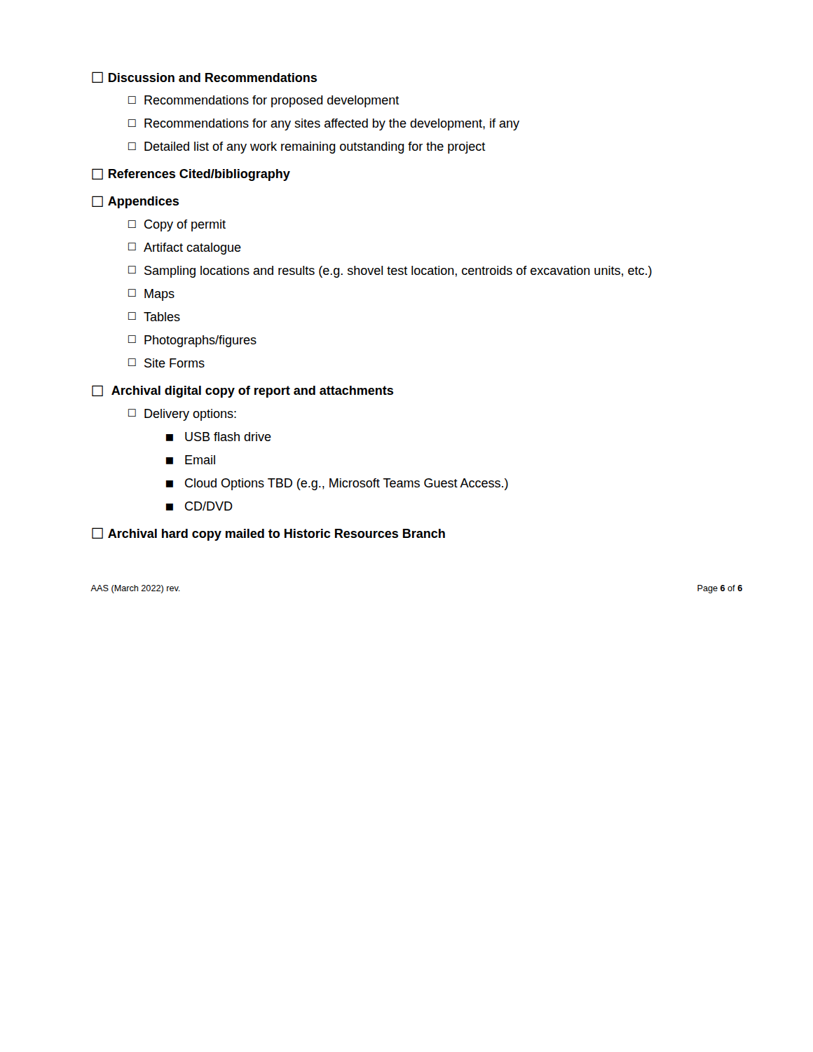☐ Discussion and Recommendations
☐ Recommendations for proposed development
☐ Recommendations for any sites affected by the development, if any
☐ Detailed list of any work remaining outstanding for the project
☐ References Cited/bibliography
☐ Appendices
☐ Copy of permit
☐ Artifact catalogue
☐ Sampling locations and results (e.g. shovel test location, centroids of excavation units, etc.)
☐ Maps
☐ Tables
☐ Photographs/figures
☐ Site Forms
☐ Archival digital copy of report and attachments
☐ Delivery options:
■ USB flash drive
■ Email
■ Cloud Options TBD (e.g., Microsoft Teams Guest Access.)
■ CD/DVD
☐ Archival hard copy mailed to Historic Resources Branch
AAS (March 2022) rev. Page 6 of 6